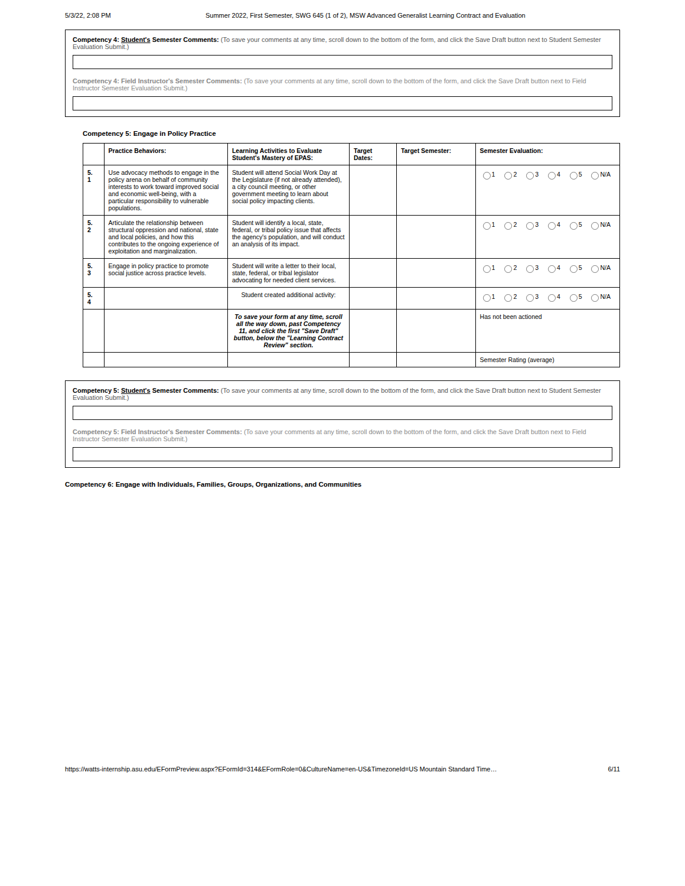5/3/22, 2:08 PM
Summer 2022, First Semester, SWG 645 (1 of 2), MSW Advanced Generalist Learning Contract and Evaluation
Competency 4: Student's Semester Comments: (To save your comments at any time, scroll down to the bottom of the form, and click the Save Draft button next to Student Semester Evaluation Submit.)
Competency 4: Field Instructor's Semester Comments: (To save your comments at any time, scroll down to the bottom of the form, and click the Save Draft button next to Field Instructor Semester Evaluation Submit.)
Competency 5: Engage in Policy Practice
| | Practice Behaviors: | Learning Activities to Evaluate Student's Mastery of EPAS: | Target Dates: | Target Semester: | Semester Evaluation: |
| --- | --- | --- | --- | --- | --- |
| 5. 1 | Use advocacy methods to engage in the policy arena on behalf of community interests to work toward improved social and economic well-being, with a particular responsibility to vulnerable populations. | Student will attend Social Work Day at the Legislature (if not already attended), a city council meeting, or other government meeting to learn about social policy impacting clients. | | | 1 2 3 4 5 N/A |
| 5. 2 | Articulate the relationship between structural oppression and national, state and local policies, and how this contributes to the ongoing experience of exploitation and marginalization. | Student will identify a local, state, federal, or tribal policy issue that affects the agency's population, and will conduct an analysis of its impact. | | | 1 2 3 4 5 N/A |
| 5. 3 | Engage in policy practice to promote social justice across practice levels. | Student will write a letter to their local, state, federal, or tribal legislator advocating for needed client services. | | | 1 2 3 4 5 N/A |
| 5. 4 | | Student created additional activity: | | | 1 2 3 4 5 N/A |
| | | To save your form at any time, scroll all the way down, past Competency 11, and click the first "Save Draft" button, below the "Learning Contract Review" section. | | | Has not been actioned |
| | | | | | Semester Rating (average) |
Competency 5: Student's Semester Comments: (To save your comments at any time, scroll down to the bottom of the form, and click the Save Draft button next to Student Semester Evaluation Submit.)
Competency 5: Field Instructor's Semester Comments: (To save your comments at any time, scroll down to the bottom of the form, and click the Save Draft button next to Field Instructor Semester Evaluation Submit.)
Competency 6: Engage with Individuals, Families, Groups, Organizations, and Communities
https://watts-internship.asu.edu/EFormPreview.aspx?EFormId=314&EFormRole=0&CultureName=en-US&TimezoneId=US Mountain Standard Time…
6/11